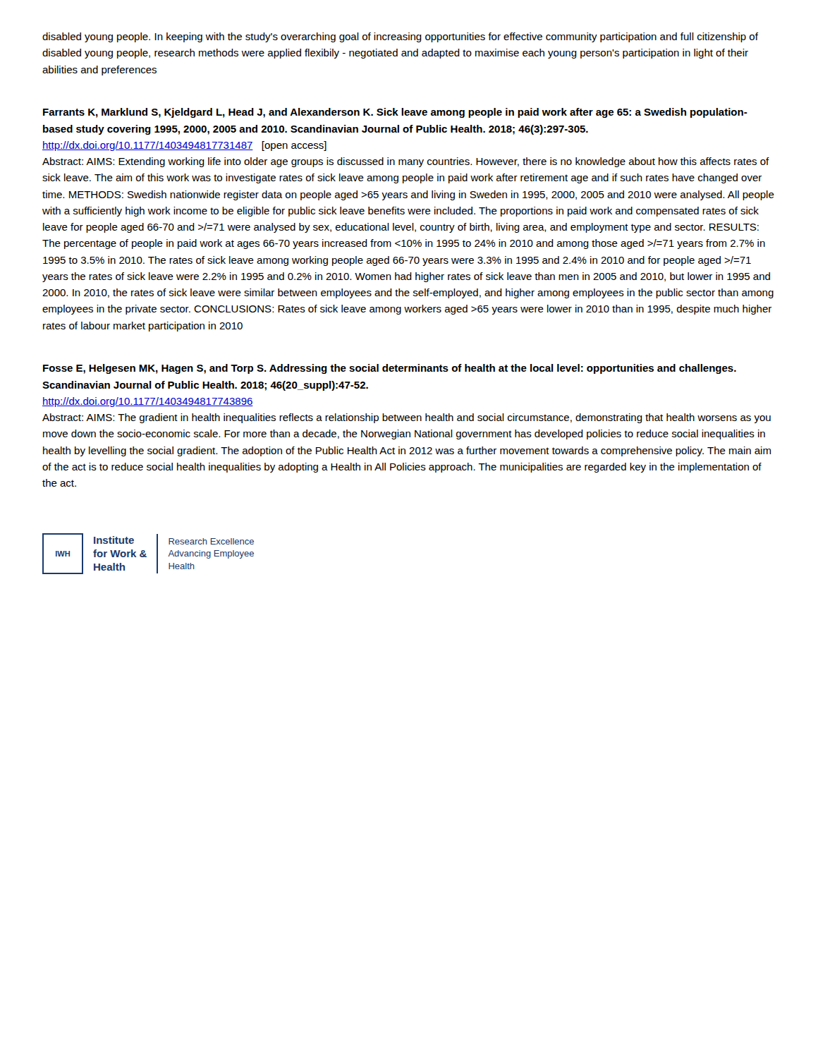disabled young people. In keeping with the study's overarching goal of increasing opportunities for effective community participation and full citizenship of disabled young people, research methods were applied flexibily - negotiated and adapted to maximise each young person's participation in light of their abilities and preferences
Farrants K, Marklund S, Kjeldgard L, Head J, and Alexanderson K. Sick leave among people in paid work after age 65: a Swedish population-based study covering 1995, 2000, 2005 and 2010. Scandinavian Journal of Public Health. 2018; 46(3):297-305.
http://dx.doi.org/10.1177/1403494817731487 [open access]
Abstract: AIMS: Extending working life into older age groups is discussed in many countries. However, there is no knowledge about how this affects rates of sick leave. The aim of this work was to investigate rates of sick leave among people in paid work after retirement age and if such rates have changed over time. METHODS: Swedish nationwide register data on people aged >65 years and living in Sweden in 1995, 2000, 2005 and 2010 were analysed. All people with a sufficiently high work income to be eligible for public sick leave benefits were included. The proportions in paid work and compensated rates of sick leave for people aged 66-70 and >/=71 were analysed by sex, educational level, country of birth, living area, and employment type and sector. RESULTS: The percentage of people in paid work at ages 66-70 years increased from <10% in 1995 to 24% in 2010 and among those aged >/=71 years from 2.7% in 1995 to 3.5% in 2010. The rates of sick leave among working people aged 66-70 years were 3.3% in 1995 and 2.4% in 2010 and for people aged >/=71 years the rates of sick leave were 2.2% in 1995 and 0.2% in 2010. Women had higher rates of sick leave than men in 2005 and 2010, but lower in 1995 and 2000. In 2010, the rates of sick leave were similar between employees and the self-employed, and higher among employees in the public sector than among employees in the private sector. CONCLUSIONS: Rates of sick leave among workers aged >65 years were lower in 2010 than in 1995, despite much higher rates of labour market participation in 2010
Fosse E, Helgesen MK, Hagen S, and Torp S. Addressing the social determinants of health at the local level: opportunities and challenges. Scandinavian Journal of Public Health. 2018; 46(20_suppl):47-52.
http://dx.doi.org/10.1177/1403494817743896
Abstract: AIMS: The gradient in health inequalities reflects a relationship between health and social circumstance, demonstrating that health worsens as you move down the socio-economic scale. For more than a decade, the Norwegian National government has developed policies to reduce social inequalities in health by levelling the social gradient. The adoption of the Public Health Act in 2012 was a further movement towards a comprehensive policy. The main aim of the act is to reduce social health inequalities by adopting a Health in All Policies approach. The municipalities are regarded key in the implementation of the act.
IWH
Institute
for Work &
Health
Research Excellence
Advancing Employee
Health